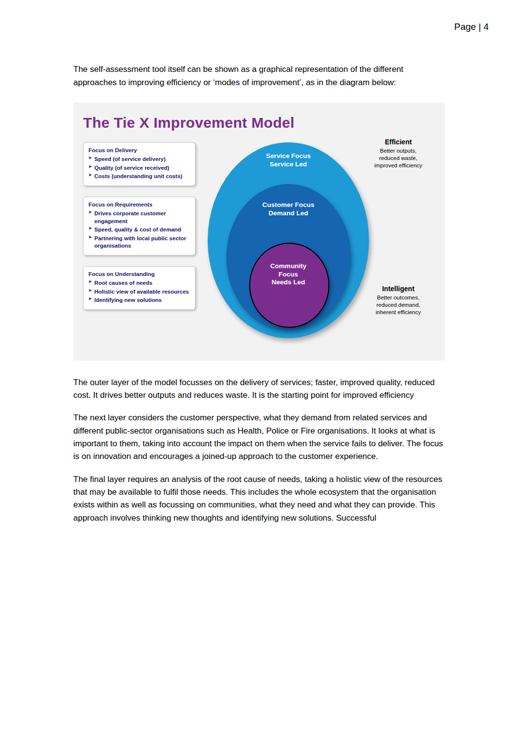Page | 4
The self-assessment tool itself can be shown as a graphical representation of the different approaches to improving efficiency or ‘modes of improvement’, as in the diagram below:
The Tie X Improvement Model
Focus on Delivery
Speed (of service delivery)
Quality (of service received)
Costs (understanding unit costs)
Focus on Requirements
Drives corporate customer engagement
Speed, quality & cost of demand
Partnering with local public sector organisations
Focus on Understanding
Root causes of needs
Holistic view of available resources
Identifying new solutions
Service Focus
Service Led
Customer Focus
Demand Led
Community
Focus
Needs Led
Efficient
Better outputs,
reduced waste,
improved efficiency
Intelligent
Better outcomes,
reduced demand,
inherent efficiency
The outer layer of the model focusses on the delivery of services; faster, improved quality, reduced cost. It drives better outputs and reduces waste. It is the starting point for improved efficiency
The next layer considers the customer perspective, what they demand from related services and different public-sector organisations such as Health, Police or Fire organisations. It looks at what is important to them, taking into account the impact on them when the service fails to deliver. The focus is on innovation and encourages a joined-up approach to the customer experience.
The final layer requires an analysis of the root cause of needs, taking a holistic view of the resources that may be available to fulfil those needs. This includes the whole ecosystem that the organisation exists within as well as focussing on communities, what they need and what they can provide. This approach involves thinking new thoughts and identifying new solutions. Successful